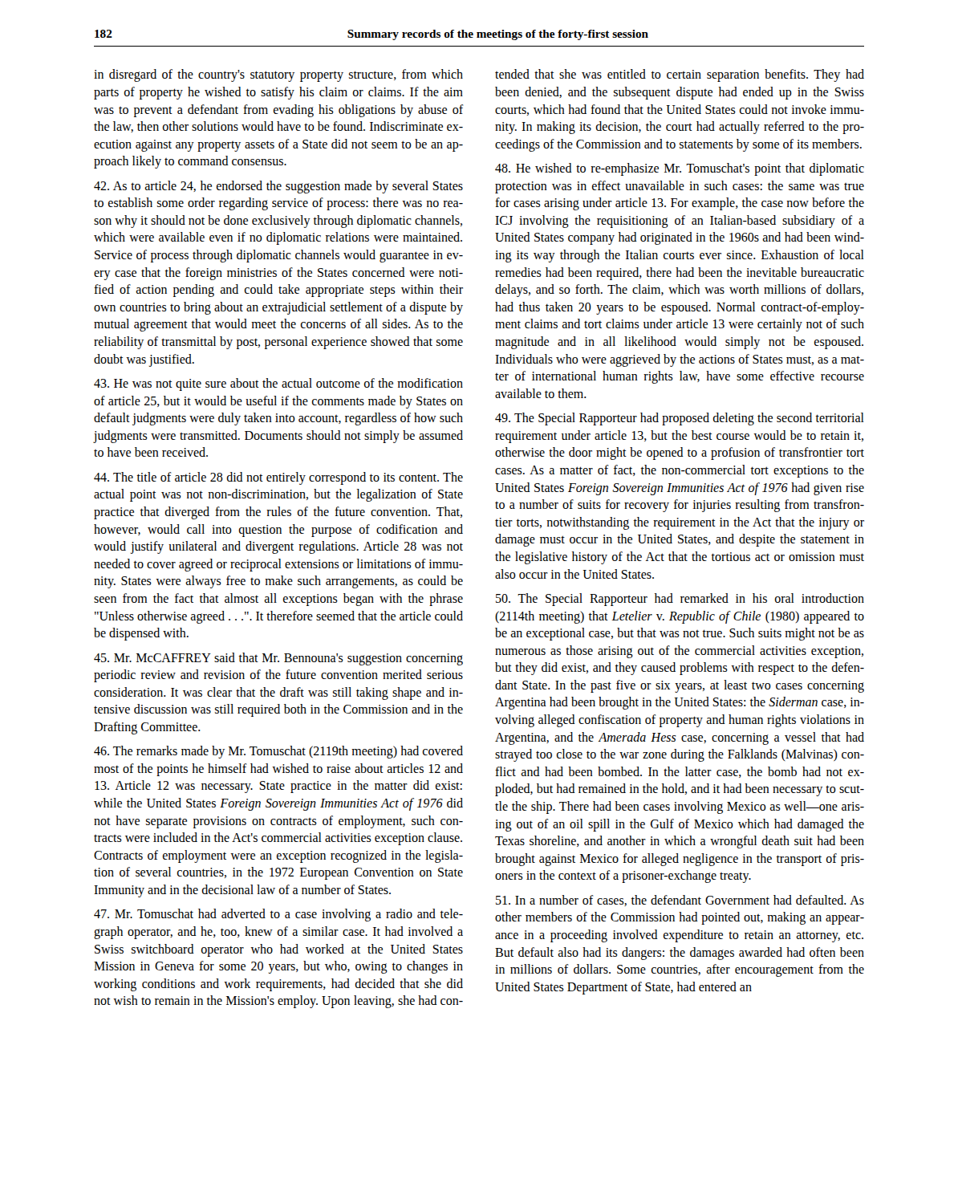182 Summary records of the meetings of the forty-first session
in disregard of the country's statutory property structure, from which parts of property he wished to satisfy his claim or claims. If the aim was to prevent a defendant from evading his obligations by abuse of the law, then other solutions would have to be found. Indiscriminate execution against any property assets of a State did not seem to be an approach likely to command consensus.
42. As to article 24, he endorsed the suggestion made by several States to establish some order regarding service of process: there was no reason why it should not be done exclusively through diplomatic channels, which were available even if no diplomatic relations were maintained. Service of process through diplomatic channels would guarantee in every case that the foreign ministries of the States concerned were notified of action pending and could take appropriate steps within their own countries to bring about an extrajudicial settlement of a dispute by mutual agreement that would meet the concerns of all sides. As to the reliability of transmittal by post, personal experience showed that some doubt was justified.
43. He was not quite sure about the actual outcome of the modification of article 25, but it would be useful if the comments made by States on default judgments were duly taken into account, regardless of how such judgments were transmitted. Documents should not simply be assumed to have been received.
44. The title of article 28 did not entirely correspond to its content. The actual point was not non-discrimination, but the legalization of State practice that diverged from the rules of the future convention. That, however, would call into question the purpose of codification and would justify unilateral and divergent regulations. Article 28 was not needed to cover agreed or reciprocal extensions or limitations of immunity. States were always free to make such arrangements, as could be seen from the fact that almost all exceptions began with the phrase "Unless otherwise agreed . . .". It therefore seemed that the article could be dispensed with.
45. Mr. McCAFFREY said that Mr. Bennouna's suggestion concerning periodic review and revision of the future convention merited serious consideration. It was clear that the draft was still taking shape and intensive discussion was still required both in the Commission and in the Drafting Committee.
46. The remarks made by Mr. Tomuschat (2119th meeting) had covered most of the points he himself had wished to raise about articles 12 and 13. Article 12 was necessary. State practice in the matter did exist: while the United States Foreign Sovereign Immunities Act of 1976 did not have separate provisions on contracts of employment, such contracts were included in the Act's commercial activities exception clause. Contracts of employment were an exception recognized in the legislation of several countries, in the 1972 European Convention on State Immunity and in the decisional law of a number of States.
47. Mr. Tomuschat had adverted to a case involving a radio and telegraph operator, and he, too, knew of a similar case. It had involved a Swiss switchboard operator who had worked at the United States Mission in Geneva for some 20 years, but who, owing to changes in working conditions and work requirements, had decided that she did not wish to remain in the Mission's employ. Upon leaving, she had contended that she was entitled to certain separation benefits. They had been denied, and the subsequent dispute had ended up in the Swiss courts, which had found that the United States could not invoke immunity. In making its decision, the court had actually referred to the proceedings of the Commission and to statements by some of its members.
48. He wished to re-emphasize Mr. Tomuschat's point that diplomatic protection was in effect unavailable in such cases: the same was true for cases arising under article 13. For example, the case now before the ICJ involving the requisitioning of an Italian-based subsidiary of a United States company had originated in the 1960s and had been winding its way through the Italian courts ever since. Exhaustion of local remedies had been required, there had been the inevitable bureaucratic delays, and so forth. The claim, which was worth millions of dollars, had thus taken 20 years to be espoused. Normal contract-of-employment claims and tort claims under article 13 were certainly not of such magnitude and in all likelihood would simply not be espoused. Individuals who were aggrieved by the actions of States must, as a matter of international human rights law, have some effective recourse available to them.
49. The Special Rapporteur had proposed deleting the second territorial requirement under article 13, but the best course would be to retain it, otherwise the door might be opened to a profusion of transfrontier tort cases. As a matter of fact, the non-commercial tort exceptions to the United States Foreign Sovereign Immunities Act of 1976 had given rise to a number of suits for recovery for injuries resulting from transfrontier torts, notwithstanding the requirement in the Act that the injury or damage must occur in the United States, and despite the statement in the legislative history of the Act that the tortious act or omission must also occur in the United States.
50. The Special Rapporteur had remarked in his oral introduction (2114th meeting) that Letelier v. Republic of Chile (1980) appeared to be an exceptional case, but that was not true. Such suits might not be as numerous as those arising out of the commercial activities exception, but they did exist, and they caused problems with respect to the defendant State. In the past five or six years, at least two cases concerning Argentina had been brought in the United States: the Siderman case, involving alleged confiscation of property and human rights violations in Argentina, and the Amerada Hess case, concerning a vessel that had strayed too close to the war zone during the Falklands (Malvinas) conflict and had been bombed. In the latter case, the bomb had not exploded, but had remained in the hold, and it had been necessary to scuttle the ship. There had been cases involving Mexico as well—one arising out of an oil spill in the Gulf of Mexico which had damaged the Texas shoreline, and another in which a wrongful death suit had been brought against Mexico for alleged negligence in the transport of prisoners in the context of a prisoner-exchange treaty.
51. In a number of cases, the defendant Government had defaulted. As other members of the Commission had pointed out, making an appearance in a proceeding involved expenditure to retain an attorney, etc. But default also had its dangers: the damages awarded had often been in millions of dollars. Some countries, after encouragement from the United States Department of State, had entered an